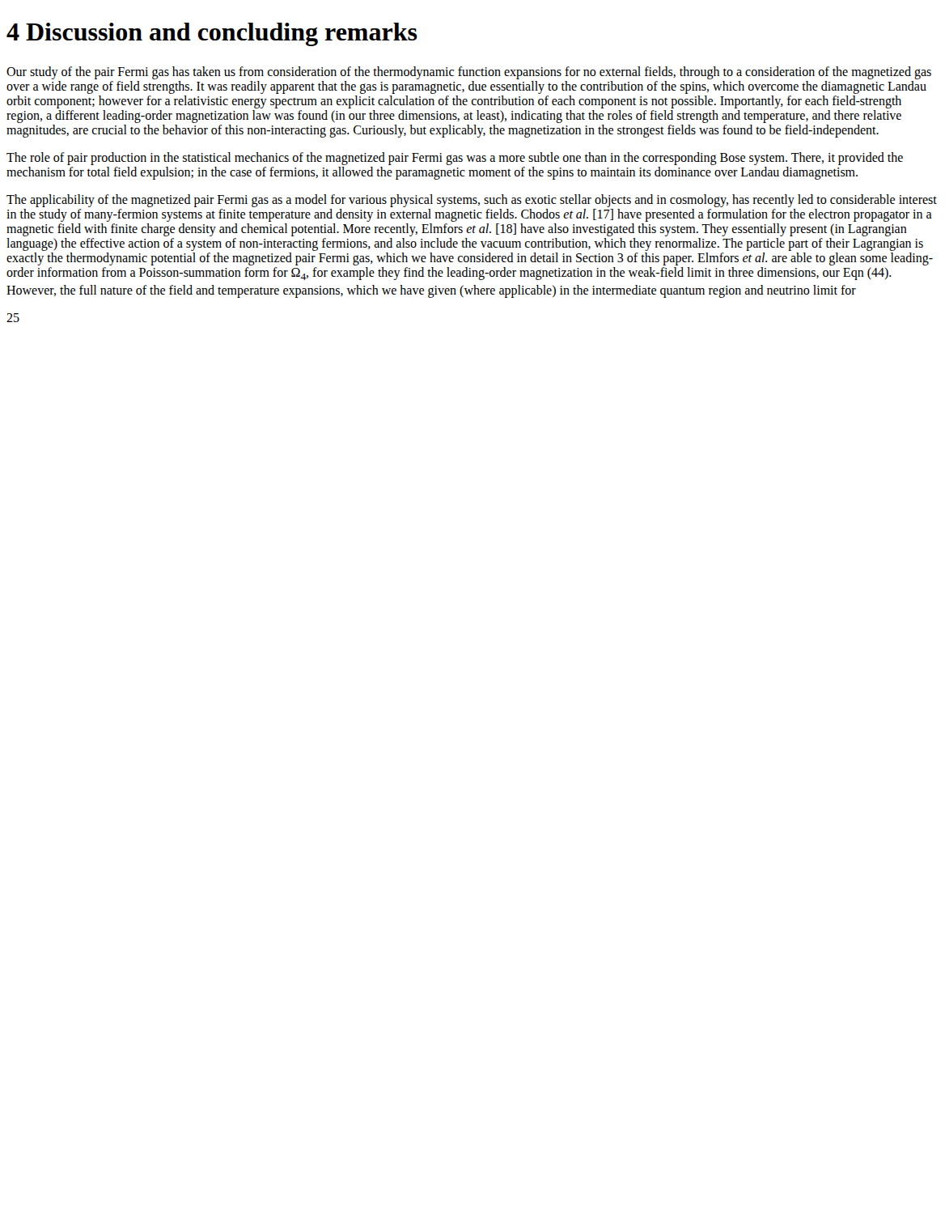4 Discussion and concluding remarks
Our study of the pair Fermi gas has taken us from consideration of the thermodynamic function expansions for no external fields, through to a consideration of the magnetized gas over a wide range of field strengths. It was readily apparent that the gas is paramagnetic, due essentially to the contribution of the spins, which overcome the diamagnetic Landau orbit component; however for a relativistic energy spectrum an explicit calculation of the contribution of each component is not possible. Importantly, for each field-strength region, a different leading-order magnetization law was found (in our three dimensions, at least), indicating that the roles of field strength and temperature, and there relative magnitudes, are crucial to the behavior of this non-interacting gas. Curiously, but explicably, the magnetization in the strongest fields was found to be field-independent.
The role of pair production in the statistical mechanics of the magnetized pair Fermi gas was a more subtle one than in the corresponding Bose system. There, it provided the mechanism for total field expulsion; in the case of fermions, it allowed the paramagnetic moment of the spins to maintain its dominance over Landau diamagnetism.
The applicability of the magnetized pair Fermi gas as a model for various physical systems, such as exotic stellar objects and in cosmology, has recently led to considerable interest in the study of many-fermion systems at finite temperature and density in external magnetic fields. Chodos et al. [17] have presented a formulation for the electron propagator in a magnetic field with finite charge density and chemical potential. More recently, Elmfors et al. [18] have also investigated this system. They essentially present (in Lagrangian language) the effective action of a system of non-interacting fermions, and also include the vacuum contribution, which they renormalize. The particle part of their Lagrangian is exactly the thermodynamic potential of the magnetized pair Fermi gas, which we have considered in detail in Section 3 of this paper. Elmfors et al. are able to glean some leading-order information from a Poisson-summation form for Ω4, for example they find the leading-order magnetization in the weak-field limit in three dimensions, our Eqn (44). However, the full nature of the field and temperature expansions, which we have given (where applicable) in the intermediate quantum region and neutrino limit for
25